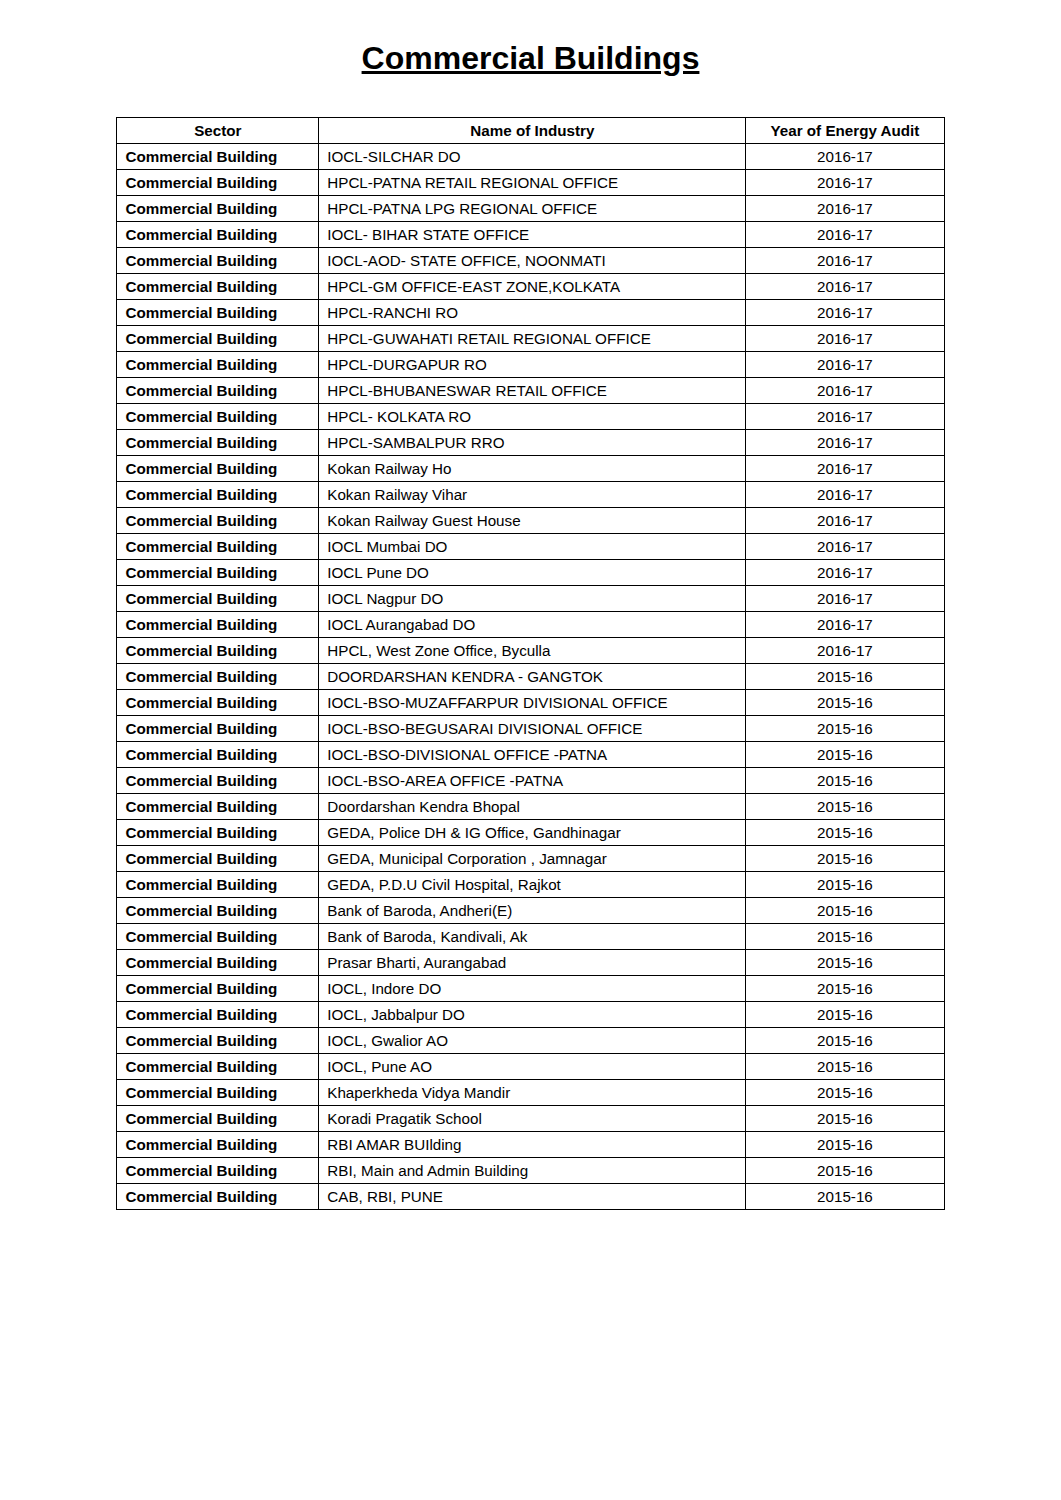Commercial Buildings
| Sector | Name of Industry | Year of Energy Audit |
| --- | --- | --- |
| Commercial Building | IOCL-SILCHAR DO | 2016-17 |
| Commercial Building | HPCL-PATNA RETAIL REGIONAL OFFICE | 2016-17 |
| Commercial Building | HPCL-PATNA LPG REGIONAL OFFICE | 2016-17 |
| Commercial Building | IOCL- BIHAR STATE OFFICE | 2016-17 |
| Commercial Building | IOCL-AOD- STATE OFFICE, NOONMATI | 2016-17 |
| Commercial Building | HPCL-GM OFFICE-EAST ZONE,KOLKATA | 2016-17 |
| Commercial Building | HPCL-RANCHI RO | 2016-17 |
| Commercial Building | HPCL-GUWAHATI RETAIL REGIONAL OFFICE | 2016-17 |
| Commercial Building | HPCL-DURGAPUR RO | 2016-17 |
| Commercial Building | HPCL-BHUBANESWAR RETAIL OFFICE | 2016-17 |
| Commercial Building | HPCL- KOLKATA RO | 2016-17 |
| Commercial Building | HPCL-SAMBALPUR RRO | 2016-17 |
| Commercial Building | Kokan Railway Ho | 2016-17 |
| Commercial Building | Kokan Railway Vihar | 2016-17 |
| Commercial Building | Kokan Railway Guest House | 2016-17 |
| Commercial Building | IOCL Mumbai DO | 2016-17 |
| Commercial Building | IOCL Pune DO | 2016-17 |
| Commercial Building | IOCL Nagpur DO | 2016-17 |
| Commercial Building | IOCL Aurangabad DO | 2016-17 |
| Commercial Building | HPCL, West Zone Office, Byculla | 2016-17 |
| Commercial Building | DOORDARSHAN KENDRA - GANGTOK | 2015-16 |
| Commercial Building | IOCL-BSO-MUZAFFARPUR DIVISIONAL OFFICE | 2015-16 |
| Commercial Building | IOCL-BSO-BEGUSARAI DIVISIONAL OFFICE | 2015-16 |
| Commercial Building | IOCL-BSO-DIVISIONAL OFFICE -PATNA | 2015-16 |
| Commercial Building | IOCL-BSO-AREA OFFICE -PATNA | 2015-16 |
| Commercial Building | Doordarshan Kendra Bhopal | 2015-16 |
| Commercial Building | GEDA, Police DH & IG Office, Gandhinagar | 2015-16 |
| Commercial Building | GEDA, Municipal Corporation , Jamnagar | 2015-16 |
| Commercial Building | GEDA, P.D.U Civil Hospital, Rajkot | 2015-16 |
| Commercial Building | Bank of Baroda, Andheri(E) | 2015-16 |
| Commercial Building | Bank of Baroda, Kandivali, Ak | 2015-16 |
| Commercial Building | Prasar Bharti, Aurangabad | 2015-16 |
| Commercial Building | IOCL, Indore DO | 2015-16 |
| Commercial Building | IOCL, Jabbalpur DO | 2015-16 |
| Commercial Building | IOCL, Gwalior AO | 2015-16 |
| Commercial Building | IOCL, Pune AO | 2015-16 |
| Commercial Building | Khaperkheda Vidya Mandir | 2015-16 |
| Commercial Building | Koradi Pragatik School | 2015-16 |
| Commercial Building | RBI AMAR BUIlding | 2015-16 |
| Commercial Building | RBI, Main and Admin Building | 2015-16 |
| Commercial Building | CAB, RBI, PUNE | 2015-16 |